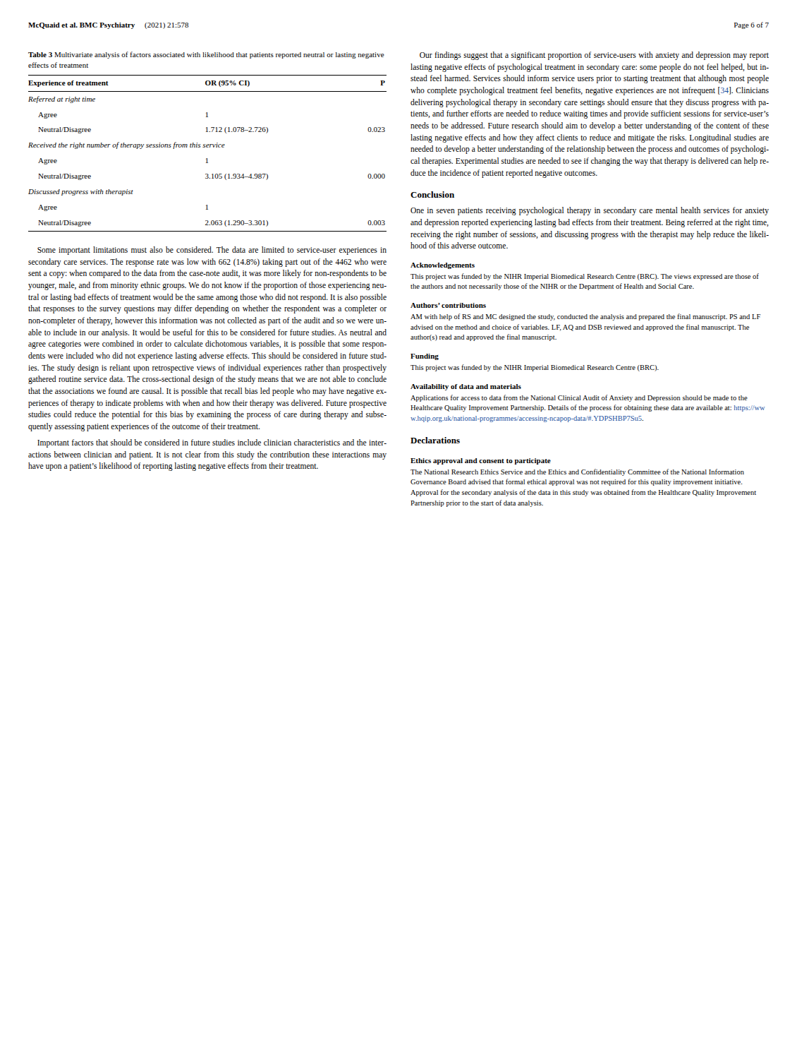McQuaid et al. BMC Psychiatry (2021) 21:578
Page 6 of 7
Table 3 Multivariate analysis of factors associated with likelihood that patients reported neutral or lasting negative effects of treatment
| Experience of treatment | OR (95% CI) | P |
| --- | --- | --- |
| Referred at right time |
| Agree | 1 | |
| Neutral/Disagree | 1.712 (1.078–2.726) | 0.023 |
| Received the right number of therapy sessions from this service |
| Agree | 1 | |
| Neutral/Disagree | 3.105 (1.934–4.987) | 0.000 |
| Discussed progress with therapist |
| Agree | 1 | |
| Neutral/Disagree | 2.063 (1.290–3.301) | 0.003 |
Some important limitations must also be considered. The data are limited to service-user experiences in secondary care services. The response rate was low with 662 (14.8%) taking part out of the 4462 who were sent a copy: when compared to the data from the case-note audit, it was more likely for non-respondents to be younger, male, and from minority ethnic groups. We do not know if the proportion of those experiencing neutral or lasting bad effects of treatment would be the same among those who did not respond. It is also possible that responses to the survey questions may differ depending on whether the respondent was a completer or non-completer of therapy, however this information was not collected as part of the audit and so we were unable to include in our analysis. It would be useful for this to be considered for future studies. As neutral and agree categories were combined in order to calculate dichotomous variables, it is possible that some respondents were included who did not experience lasting adverse effects. This should be considered in future studies. The study design is reliant upon retrospective views of individual experiences rather than prospectively gathered routine service data. The cross-sectional design of the study means that we are not able to conclude that the associations we found are causal. It is possible that recall bias led people who may have negative experiences of therapy to indicate problems with when and how their therapy was delivered. Future prospective studies could reduce the potential for this bias by examining the process of care during therapy and subsequently assessing patient experiences of the outcome of their treatment.
Important factors that should be considered in future studies include clinician characteristics and the interactions between clinician and patient. It is not clear from this study the contribution these interactions may have upon a patient’s likelihood of reporting lasting negative effects from their treatment.
Our findings suggest that a significant proportion of service-users with anxiety and depression may report lasting negative effects of psychological treatment in secondary care: some people do not feel helped, but instead feel harmed. Services should inform service users prior to starting treatment that although most people who complete psychological treatment feel benefits, negative experiences are not infrequent [34]. Clinicians delivering psychological therapy in secondary care settings should ensure that they discuss progress with patients, and further efforts are needed to reduce waiting times and provide sufficient sessions for service-user’s needs to be addressed. Future research should aim to develop a better understanding of the content of these lasting negative effects and how they affect clients to reduce and mitigate the risks. Longitudinal studies are needed to develop a better understanding of the relationship between the process and outcomes of psychological therapies. Experimental studies are needed to see if changing the way that therapy is delivered can help reduce the incidence of patient reported negative outcomes.
Conclusion
One in seven patients receiving psychological therapy in secondary care mental health services for anxiety and depression reported experiencing lasting bad effects from their treatment. Being referred at the right time, receiving the right number of sessions, and discussing progress with the therapist may help reduce the likelihood of this adverse outcome.
Acknowledgements
This project was funded by the NIHR Imperial Biomedical Research Centre (BRC). The views expressed are those of the authors and not necessarily those of the NIHR or the Department of Health and Social Care.
Authors’ contributions
AM with help of RS and MC designed the study, conducted the analysis and prepared the final manuscript. PS and LF advised on the method and choice of variables. LF, AQ and DSB reviewed and approved the final manuscript. The author(s) read and approved the final manuscript.
Funding
This project was funded by the NIHR Imperial Biomedical Research Centre (BRC).
Availability of data and materials
Applications for access to data from the National Clinical Audit of Anxiety and Depression should be made to the Healthcare Quality Improvement Partnership. Details of the process for obtaining these data are available at: https://www.hqip.org.uk/national-programmes/accessing-ncapop-data/#.YDPSHBP7Su5.
Declarations
Ethics approval and consent to participate
The National Research Ethics Service and the Ethics and Confidentiality Committee of the National Information Governance Board advised that formal ethical approval was not required for this quality improvement initiative. Approval for the secondary analysis of the data in this study was obtained from the Healthcare Quality Improvement Partnership prior to the start of data analysis.